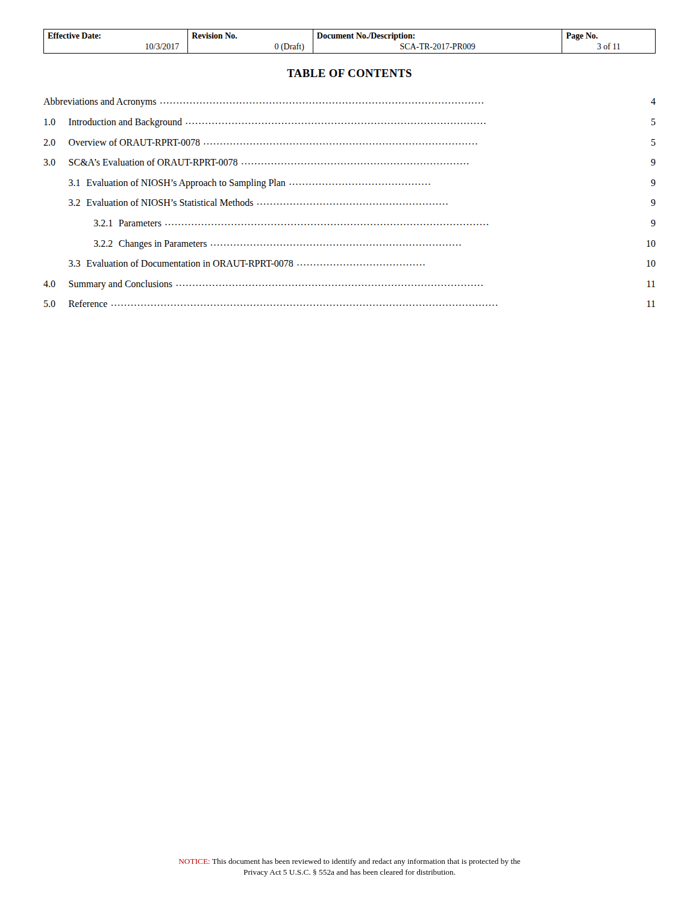| Effective Date: 10/3/2017 | Revision No. 0 (Draft) | Document No./Description: SCA-TR-2017-PR009 | Page No. 3 of 11 |
TABLE OF CONTENTS
Abbreviations and Acronyms .................................................................................................. 4
1.0 Introduction and Background ........................................................................................... 5
2.0 Overview of ORAUT-RPRT-0078 ................................................................................... 5
3.0 SC&A’s Evaluation of ORAUT-RPRT-0078 ..................................................................... 9
3.1 Evaluation of NIOSH’s Approach to Sampling Plan ........................................... 9
3.2 Evaluation of NIOSH’s Statistical Methods .......................................................... 9
3.2.1 Parameters .................................................................................................. 9
3.2.2 Changes in Parameters ............................................................................ 10
3.3 Evaluation of Documentation in ORAUT-RPRT-0078 ....................................... 10
4.0 Summary and Conclusions ............................................................................................. 11
5.0 Reference ..................................................................................................................... 11
NOTICE: This document has been reviewed to identify and redact any information that is protected by the
Privacy Act 5 U.S.C. § 552a and has been cleared for distribution.